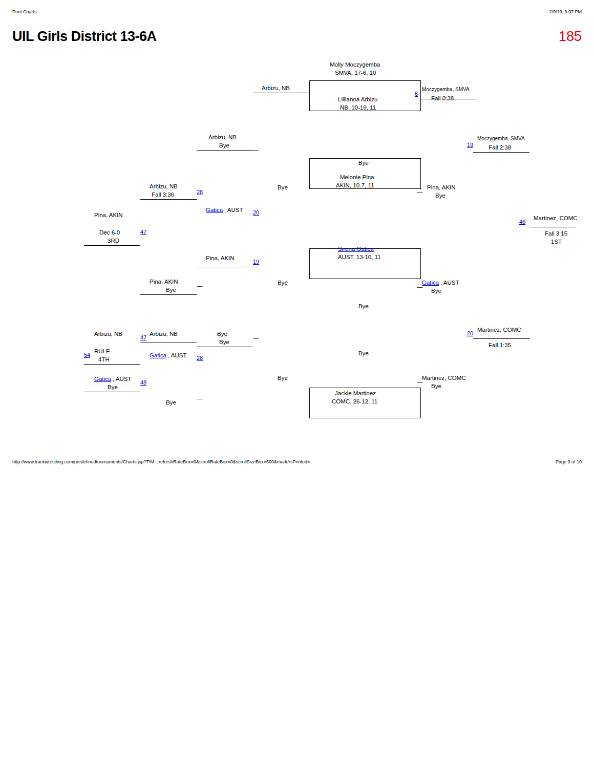Print Charts 2/9/19, 9:07 PM
UIL Girls District 13-6A
185
Molly Moczygemba SMVA, 17-6, 10 Lillianna Arbizu NB, 10-19, 11 Arbizu, NB
6
Moczygemba, SMVA Fall 0:38 Arbizu, NB Bye
—
Bye Bye Melonie Pina AKIN, 10-7, 11 Pina, AKIN Bye — 19 Moczygemba, SMVA Fall 2:38
Arbizu, NB Fall 3:36 28
Gatica, AUST 20 Pina, AKIN Dec 6-0 3RD 47
Sirena Gatica AUST, 13-10, 11 Bye Bye Pina, AKIN 19
Pina, AKIN Bye —
Gatica, AUST Bye — 46 Martinez, COMC Fall 3:15 1ST
Arbizu, NB RULE 4TH 54
Arbizu, NB 47
Gatica, AUST 28 Gatica, AUST Bye 48
Bye — Bye Bye —
Bye Bye
Jackie Martinez COMC, 26-12, 11 20 Martinez, COMC Fall 1:35
Martinez, COMC Bye —
http://www.trackwrestling.com/predefinedtournaments/Charts.jsp?TIM…refreshRateBox=0&scrollRateBox=0&scrollSizeBox=600&markAsPrinted= Page 9 of 10